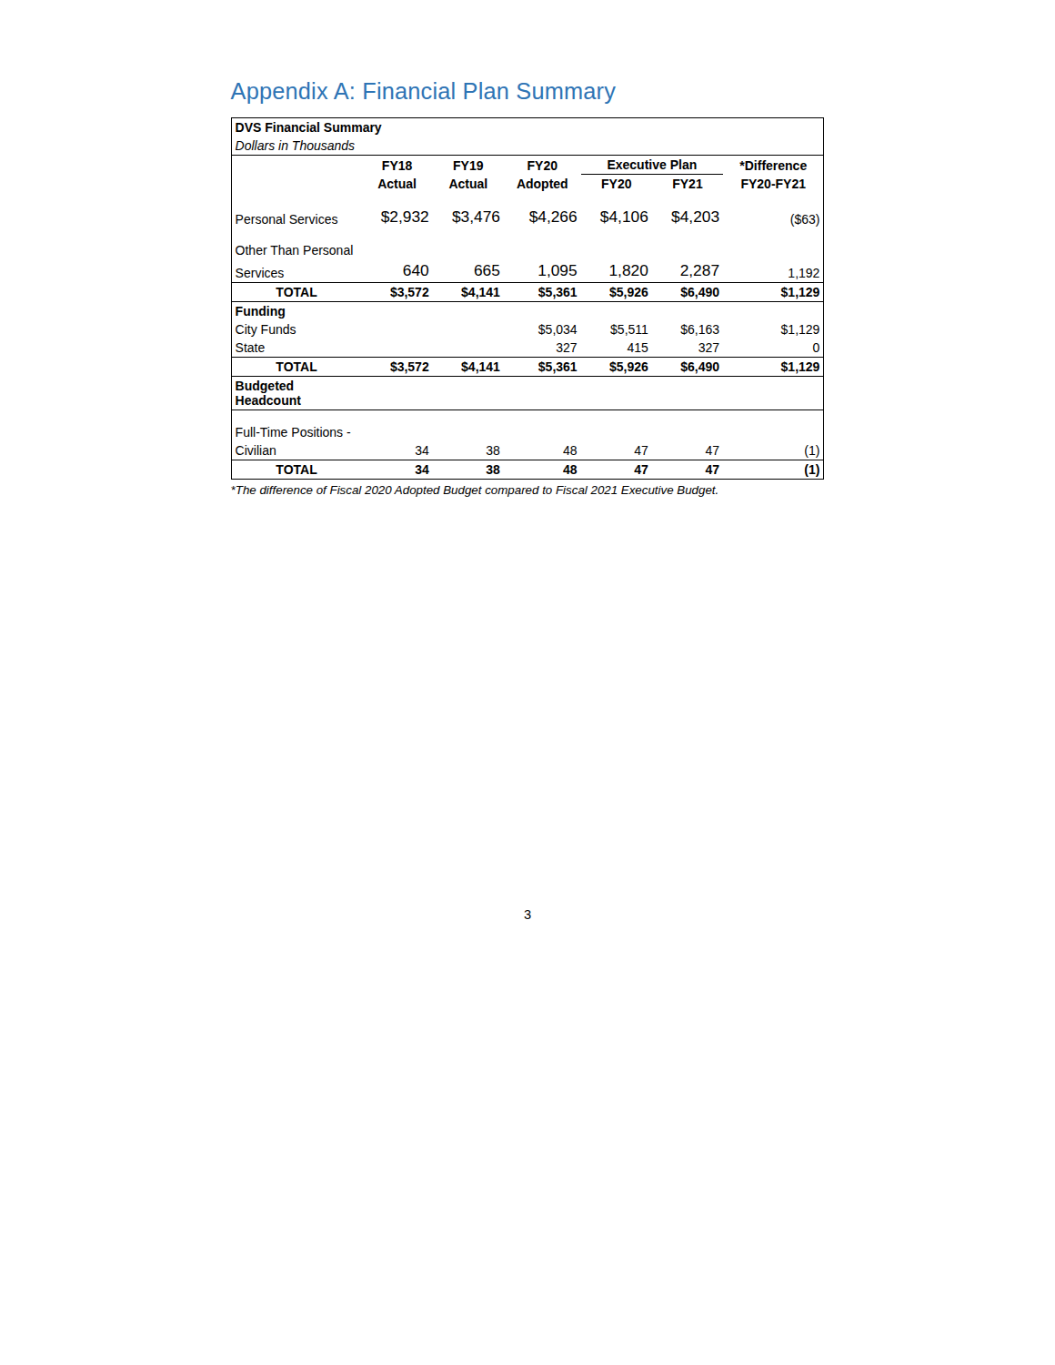Appendix A: Financial Plan Summary
| DVS Financial Summary |
| Dollars in Thousands |
| | FY18 | FY19 | FY20 | Executive Plan | *Difference |
| | Actual | Actual | Adopted | FY20 | FY21 | FY20-FY21 |
| Personal Services | $2,932 | $3,476 | $4,266 | $4,106 | $4,203 | ($63) |
| Other Than Personal | | | | | | |
| Services | 640 | 665 | 1,095 | 1,820 | 2,287 | 1,192 |
| TOTAL | $3,572 | $4,141 | $5,361 | $5,926 | $6,490 | $1,129 |
| Funding | | | | | | |
| City Funds | | | $5,034 | $5,511 | $6,163 | $1,129 |
| State | | | 327 | 415 | 327 | 0 |
| TOTAL | $3,572 | $4,141 | $5,361 | $5,926 | $6,490 | $1,129 |
| Budgeted Headcount | | | | | | |
| Full-Time Positions - | | | | | | |
| Civilian | 34 | 38 | 48 | 47 | 47 | (1) |
| TOTAL | 34 | 38 | 48 | 47 | 47 | (1) |
*The difference of Fiscal 2020 Adopted Budget compared to Fiscal 2021 Executive Budget.
3